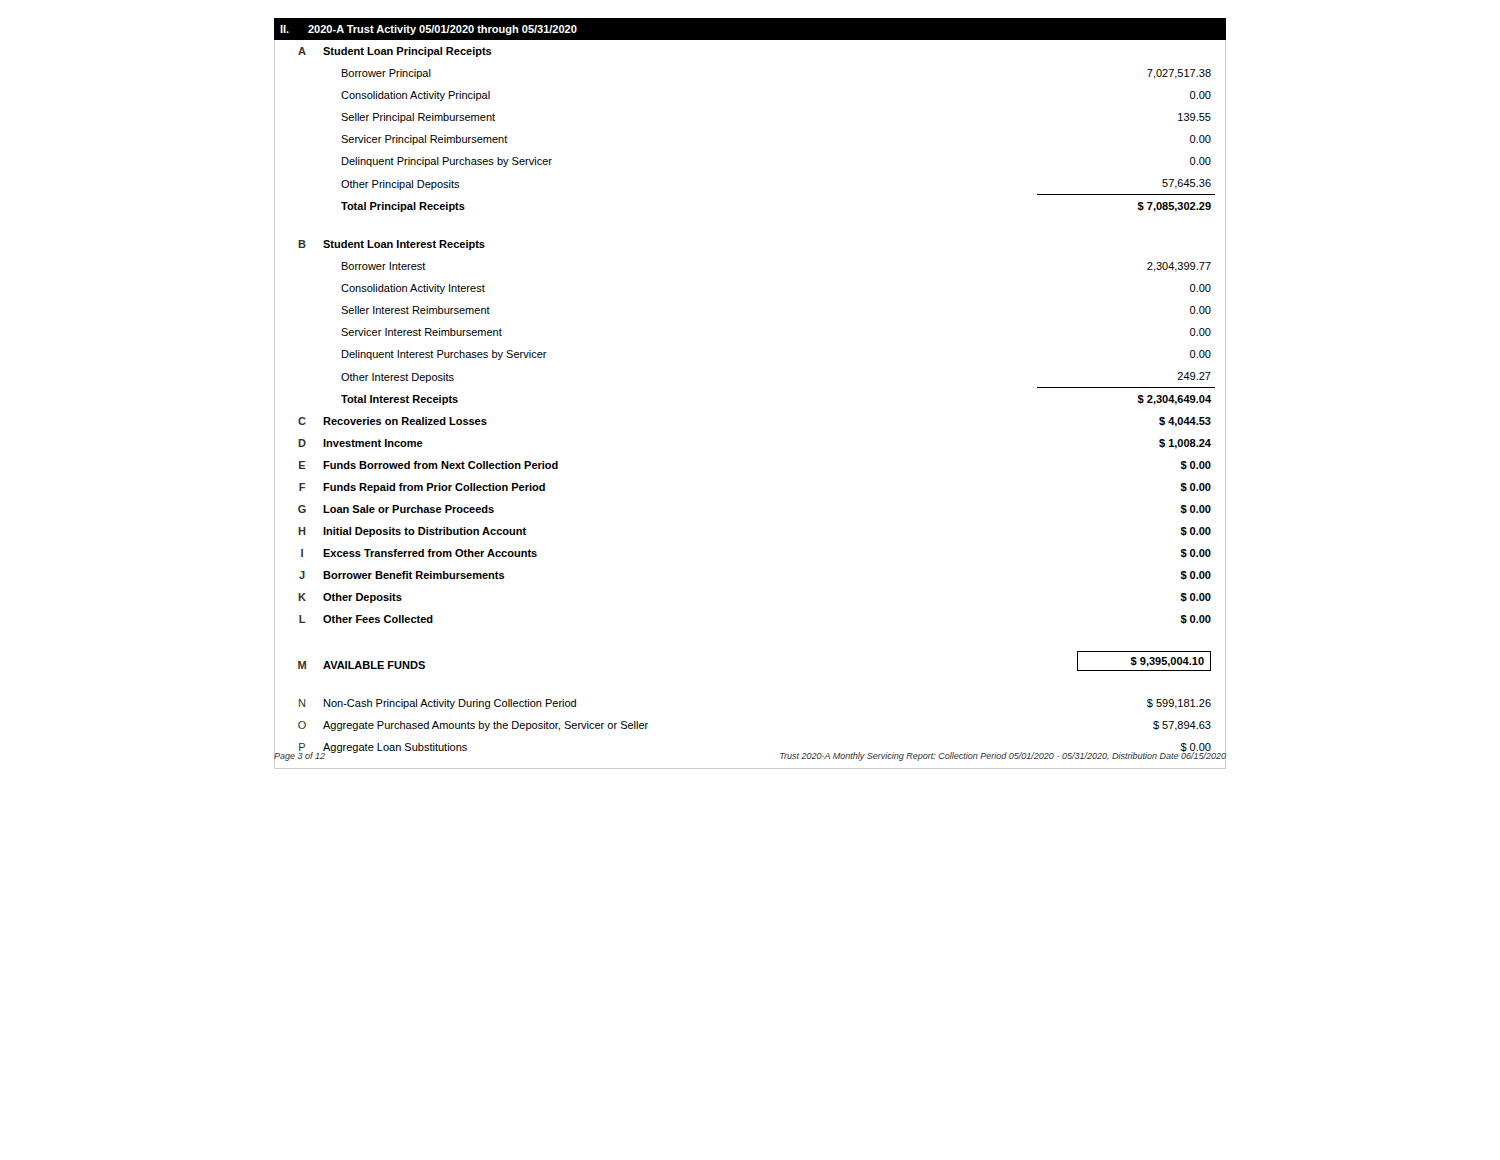II. 2020-A Trust Activity 05/01/2020 through 05/31/2020
| A | Student Loan Principal Receipts | |
| | Borrower Principal | 7,027,517.38 |
| | Consolidation Activity Principal | 0.00 |
| | Seller Principal Reimbursement | 139.55 |
| | Servicer Principal Reimbursement | 0.00 |
| | Delinquent Principal Purchases by Servicer | 0.00 |
| | Other Principal Deposits | 57,645.36 |
| | Total Principal Receipts | $ 7,085,302.29 |
| B | Student Loan Interest Receipts | |
| | Borrower Interest | 2,304,399.77 |
| | Consolidation Activity Interest | 0.00 |
| | Seller Interest Reimbursement | 0.00 |
| | Servicer Interest Reimbursement | 0.00 |
| | Delinquent Interest Purchases by Servicer | 0.00 |
| | Other Interest Deposits | 249.27 |
| | Total Interest Receipts | $ 2,304,649.04 |
| C | Recoveries on Realized Losses | $ 4,044.53 |
| D | Investment Income | $ 1,008.24 |
| E | Funds Borrowed from Next Collection Period | $ 0.00 |
| F | Funds Repaid from Prior Collection Period | $ 0.00 |
| G | Loan Sale or Purchase Proceeds | $ 0.00 |
| H | Initial Deposits to Distribution Account | $ 0.00 |
| I | Excess Transferred from Other Accounts | $ 0.00 |
| J | Borrower Benefit Reimbursements | $ 0.00 |
| K | Other Deposits | $ 0.00 |
| L | Other Fees Collected | $ 0.00 |
| M | AVAILABLE FUNDS | $ 9,395,004.10 |
| N | Non-Cash Principal Activity During Collection Period | $ 599,181.26 |
| O | Aggregate Purchased Amounts by the Depositor, Servicer or Seller | $ 57,894.63 |
| P | Aggregate Loan Substitutions | $ 0.00 |
Page 3 of 12 Trust 2020-A Monthly Servicing Report: Collection Period 05/01/2020 - 05/31/2020, Distribution Date 06/15/2020